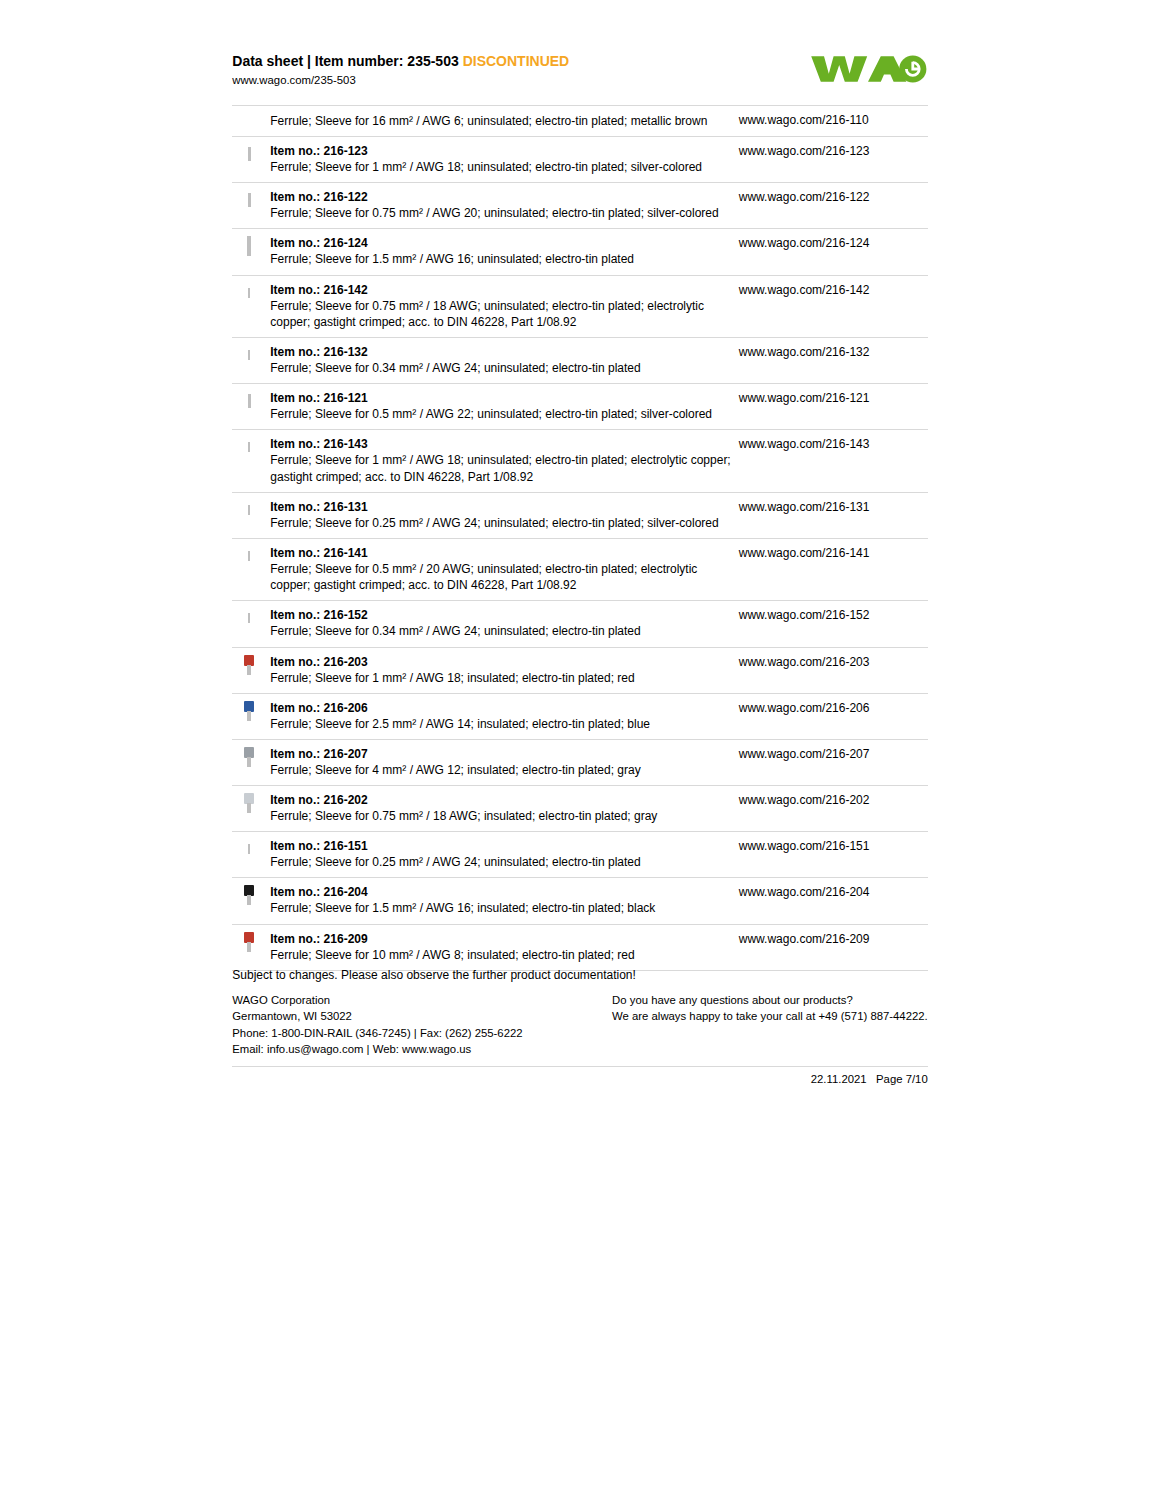Data sheet | Item number: 235-503 DISCONTINUED
www.wago.com/235-503
| | Ferrule; Sleeve for 16 mm² / AWG 6; uninsulated; electro-tin plated; metallic brown | www.wago.com/216-110 |
| | Item no.: 216-123 Ferrule; Sleeve for 1 mm² / AWG 18; uninsulated; electro-tin plated; silver-colored | www.wago.com/216-123 |
| | Item no.: 216-122 Ferrule; Sleeve for 0.75 mm² / AWG 20; uninsulated; electro-tin plated; silver-colored | www.wago.com/216-122 |
| | Item no.: 216-124 Ferrule; Sleeve for 1.5 mm² / AWG 16; uninsulated; electro-tin plated | www.wago.com/216-124 |
| | Item no.: 216-142 Ferrule; Sleeve for 0.75 mm² / 18 AWG; uninsulated; electro-tin plated; electrolytic copper; gastight crimped; acc. to DIN 46228, Part 1/08.92 | www.wago.com/216-142 |
| | Item no.: 216-132 Ferrule; Sleeve for 0.34 mm² / AWG 24; uninsulated; electro-tin plated | www.wago.com/216-132 |
| | Item no.: 216-121 Ferrule; Sleeve for 0.5 mm² / AWG 22; uninsulated; electro-tin plated; silver-colored | www.wago.com/216-121 |
| | Item no.: 216-143 Ferrule; Sleeve for 1 mm² / AWG 18; uninsulated; electro-tin plated; electrolytic copper; gastight crimped; acc. to DIN 46228, Part 1/08.92 | www.wago.com/216-143 |
| | Item no.: 216-131 Ferrule; Sleeve for 0.25 mm² / AWG 24; uninsulated; electro-tin plated; silver-colored | www.wago.com/216-131 |
| | Item no.: 216-141 Ferrule; Sleeve for 0.5 mm² / 20 AWG; uninsulated; electro-tin plated; electrolytic copper; gastight crimped; acc. to DIN 46228, Part 1/08.92 | www.wago.com/216-141 |
| | Item no.: 216-152 Ferrule; Sleeve for 0.34 mm² / AWG 24; uninsulated; electro-tin plated | www.wago.com/216-152 |
| | Item no.: 216-203 Ferrule; Sleeve for 1 mm² / AWG 18; insulated; electro-tin plated; red | www.wago.com/216-203 |
| | Item no.: 216-206 Ferrule; Sleeve for 2.5 mm² / AWG 14; insulated; electro-tin plated; blue | www.wago.com/216-206 |
| | Item no.: 216-207 Ferrule; Sleeve for 4 mm² / AWG 12; insulated; electro-tin plated; gray | www.wago.com/216-207 |
| | Item no.: 216-202 Ferrule; Sleeve for 0.75 mm² / 18 AWG; insulated; electro-tin plated; gray | www.wago.com/216-202 |
| | Item no.: 216-151 Ferrule; Sleeve for 0.25 mm² / AWG 24; uninsulated; electro-tin plated | www.wago.com/216-151 |
| | Item no.: 216-204 Ferrule; Sleeve for 1.5 mm² / AWG 16; insulated; electro-tin plated; black | www.wago.com/216-204 |
| | Item no.: 216-209 Ferrule; Sleeve for 10 mm² / AWG 8; insulated; electro-tin plated; red | www.wago.com/216-209 |
Subject to changes. Please also observe the further product documentation!
WAGO Corporation
Germantown, WI 53022
Phone: 1-800-DIN-RAIL (346-7245) | Fax: (262) 255-6222
Email: info.us@wago.com | Web: www.wago.us
Do you have any questions about our products?
We are always happy to take your call at +49 (571) 887-44222.
22.11.2021 Page 7/10